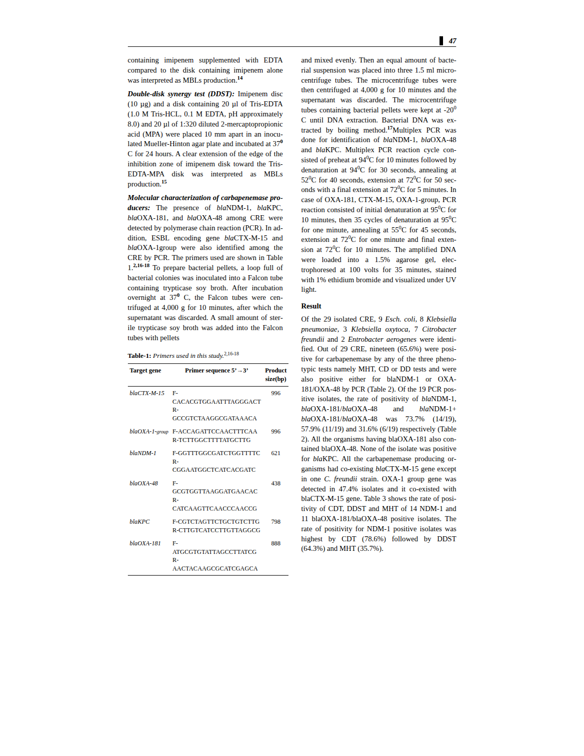47
containing imipenem supplemented with EDTA compared to the disk containing imipenem alone was interpreted as MBLs production.14
Double-disk synergy test (DDST): Imipenem disc (10 µg) and a disk containing 20 µl of Tris-EDTA (1.0 M Tris-HCL, 0.1 M EDTA, pH approximately 8.0) and 20 µl of 1:320 diluted 2-mercaptopropionic acid (MPA) were placed 10 mm apart in an inoculated Mueller-Hinton agar plate and incubated at 370 C for 24 hours. A clear extension of the edge of the inhibition zone of imipenem disk toward the Tris-EDTA-MPA disk was interpreted as MBLs production.15
Molecular characterization of carbapenemase producers: The presence of bla NDM-1, bla KPC, bla OXA-181, and bla OXA-48 among CRE were detected by polymerase chain reaction (PCR). In addition, ESBL encoding gene bla CTX-M-15 and bla OXA-1group were also identified among the CRE by PCR. The primers used are shown in Table 1.2,16-18 To prepare bacterial pellets, a loop full of bacterial colonies was inoculated into a Falcon tube containing trypticase soy broth. After incubation overnight at 370 C, the Falcon tubes were centrifuged at 4,000 g for 10 minutes, after which the supernatant was discarded. A small amount of sterile trypticase soy broth was added into the Falcon tubes with pellets
Table-1: Primers used in this study.2,16-18
| Target gene | Primer sequence 5’ → 3’ | Product size(bp) |
| --- | --- | --- |
| bla CTX-M-15 | F-CACACGTGGAATTTAGGGACT R-GCCGTCTAAGGCGATAAACA | 996 |
| bla OXA-1- group | F-ACCAGATTCCAACTTTCAA R-TCTTGGCTTTTATGCTTG | 996 |
| bla NDM-1 | F-GGTTTGGCGATCTGGTTTTC R-CGGAATGGCTCATCACGATC | 621 |
| bla OXA-48 | F-GCGTGGTTAAGGATGAACAC R-CATCAAGTTCAACCCAACCG | 438 |
| bla KPC | F-CGTCTAGTTCTGCTGTCTTG R-CTTGTCATCCTTGTTAGGCG | 798 |
| bla OXA-181 | F-ATGCGTGTATTAGCCTTATCG R-AACTACAAGCGCATCGAGCA | 888 |
and mixed evenly. Then an equal amount of bacterial suspension was placed into three 1.5 ml microcentrifuge tubes. The microcentrifuge tubes were then centrifuged at 4,000 g for 10 minutes and the supernatant was discarded. The microcentrifuge tubes containing bacterial pellets were kept at -200 C until DNA extraction. Bacterial DNA was extracted by boiling method.17Multiplex PCR was done for identification of bla NDM-1, bla OXA-48 and bla KPC. Multiplex PCR reaction cycle consisted of preheat at 940C for 10 minutes followed by denaturation at 940C for 30 seconds, annealing at 520C for 40 seconds, extension at 720C for 50 seconds with a final extension at 720C for 5 minutes. In case of OXA-181, CTX-M-15, OXA-1-group, PCR reaction consisted of initial denaturation at 950C for 10 minutes, then 35 cycles of denaturation at 950C for one minute, annealing at 550C for 45 seconds, extension at 720C for one minute and final extension at 720C for 10 minutes. The amplified DNA were loaded into a 1.5% agarose gel, electrophoresed at 100 volts for 35 minutes, stained with 1% ethidium bromide and visualized under UV light.
Result
Of the 29 isolated CRE, 9 Esch. coli, 8 Klebsiella pneumoniae, 3 Klebsiella oxytoca, 7 Citrobacter freundii and 2 Entrobacter aerogenes were identified. Out of 29 CRE, nineteen (65.6%) were positive for carbapenemase by any of the three phenotypic tests namely MHT, CD or DD tests and were also positive either for blaNDM-1 or OXA-181/OXA-48 by PCR (Table 2). Of the 19 PCR positive isolates, the rate of positivity of bla NDM-1, bla OXA-181/bla OXA-48 and bla NDM-1+ bla OXA-181/bla OXA-48 was 73.7% (14/19), 57.9% (11/19) and 31.6% (6/19) respectively (Table 2). All the organisms having blaOXA-181 also contained blaOXA-48. None of the isolate was positive for bla KPC. All the carbapenemase producing organisms had co-existing bla CTX-M-15 gene except in one C. freundii strain. OXA-1 group gene was detected in 47.4% isolates and it co-existed with blaCTX-M-15 gene. Table 3 shows the rate of positivity of CDT, DDST and MHT of 14 NDM-1 and 11 blaOXA-181/blaOXA-48 positive isolates. The rate of positivity for NDM-1 positive isolates was highest by CDT (78.6%) followed by DDST (64.3%) and MHT (35.7%).